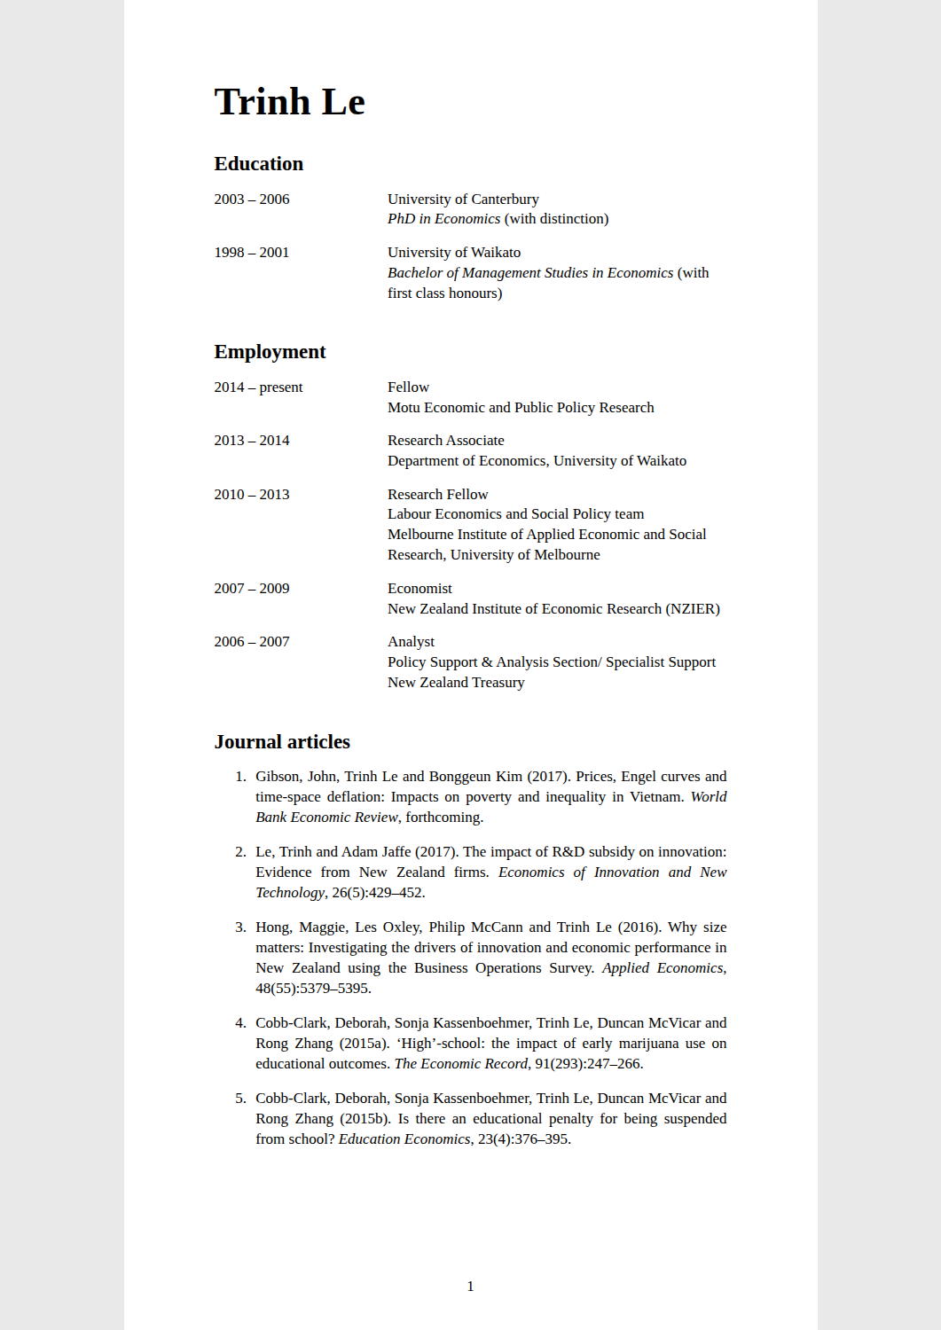Trinh Le
Education
| 2003 – 2006 | University of Canterbury PhD in Economics (with distinction) |
| 1998 – 2001 | University of Waikato Bachelor of Management Studies in Economics (with first class honours) |
Employment
| 2014 – present | Fellow Motu Economic and Public Policy Research |
| 2013 – 2014 | Research Associate Department of Economics, University of Waikato |
| 2010 – 2013 | Research Fellow Labour Economics and Social Policy team Melbourne Institute of Applied Economic and Social Research, University of Melbourne |
| 2007 – 2009 | Economist New Zealand Institute of Economic Research (NZIER) |
| 2006 – 2007 | Analyst Policy Support & Analysis Section/ Specialist Support New Zealand Treasury |
Journal articles
Gibson, John, Trinh Le and Bonggeun Kim (2017). Prices, Engel curves and time-space deflation: Impacts on poverty and inequality in Vietnam. World Bank Economic Review, forthcoming.
Le, Trinh and Adam Jaffe (2017). The impact of R&D subsidy on innovation: Evidence from New Zealand firms. Economics of Innovation and New Technology, 26(5):429–452.
Hong, Maggie, Les Oxley, Philip McCann and Trinh Le (2016). Why size matters: Investigating the drivers of innovation and economic performance in New Zealand using the Business Operations Survey. Applied Economics, 48(55):5379–5395.
Cobb-Clark, Deborah, Sonja Kassenboehmer, Trinh Le, Duncan McVicar and Rong Zhang (2015a). ‘High’-school: the impact of early marijuana use on educational outcomes. The Economic Record, 91(293):247–266.
Cobb-Clark, Deborah, Sonja Kassenboehmer, Trinh Le, Duncan McVicar and Rong Zhang (2015b). Is there an educational penalty for being suspended from school? Education Economics, 23(4):376–395.
1